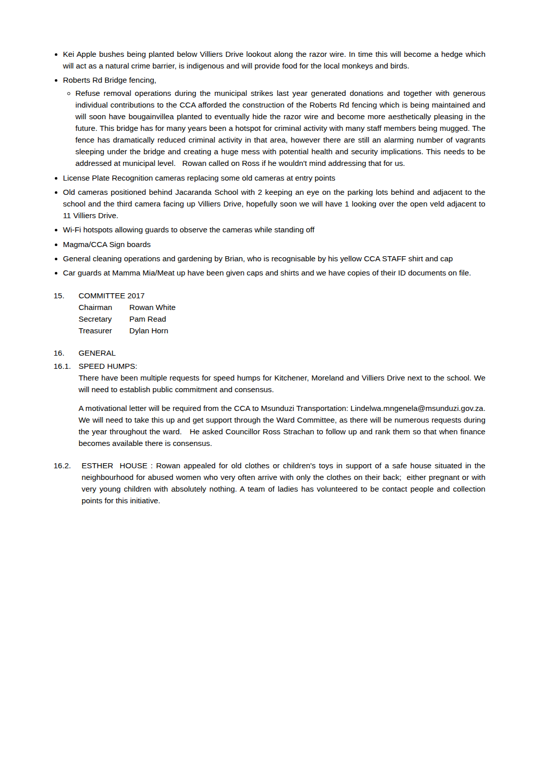Kei Apple bushes being planted below Villiers Drive lookout along the razor wire. In time this will become a hedge which will act as a natural crime barrier, is indigenous and will provide food for the local monkeys and birds.
Roberts Rd Bridge fencing,
Refuse removal operations during the municipal strikes last year generated donations and together with generous individual contributions to the CCA afforded the construction of the Roberts Rd fencing which is being maintained and will soon have bougainvillea planted to eventually hide the razor wire and become more aesthetically pleasing in the future. This bridge has for many years been a hotspot for criminal activity with many staff members being mugged. The fence has dramatically reduced criminal activity in that area, however there are still an alarming number of vagrants sleeping under the bridge and creating a huge mess with potential health and security implications. This needs to be addressed at municipal level. Rowan called on Ross if he wouldn't mind addressing that for us.
License Plate Recognition cameras replacing some old cameras at entry points
Old cameras positioned behind Jacaranda School with 2 keeping an eye on the parking lots behind and adjacent to the school and the third camera facing up Villiers Drive, hopefully soon we will have 1 looking over the open veld adjacent to 11 Villiers Drive.
Wi-Fi hotspots allowing guards to observe the cameras while standing off
Magma/CCA Sign boards
General cleaning operations and gardening by Brian, who is recognisable by his yellow CCA STAFF shirt and cap
Car guards at Mamma Mia/Meat up have been given caps and shirts and we have copies of their ID documents on file.
15.
COMMITTEE 2017
| Chairman | Rowan White |
| Secretary | Pam Read |
| Treasurer | Dylan Horn |
16.
GENERAL
16.1.
SPEED HUMPS:
There have been multiple requests for speed humps for Kitchener, Moreland and Villiers Drive next to the school. We will need to establish public commitment and consensus.
A motivational letter will be required from the CCA to Msunduzi Transportation: Lindelwa.mngenela@msunduzi.gov.za. We will need to take this up and get support through the Ward Committee, as there will be numerous requests during the year throughout the ward. He asked Councillor Ross Strachan to follow up and rank them so that when finance becomes available there is consensus.
16.2.
ESTHER HOUSE : Rowan appealed for old clothes or children's toys in support of a safe house situated in the neighbourhood for abused women who very often arrive with only the clothes on their back; either pregnant or with very young children with absolutely nothing. A team of ladies has volunteered to be contact people and collection points for this initiative.